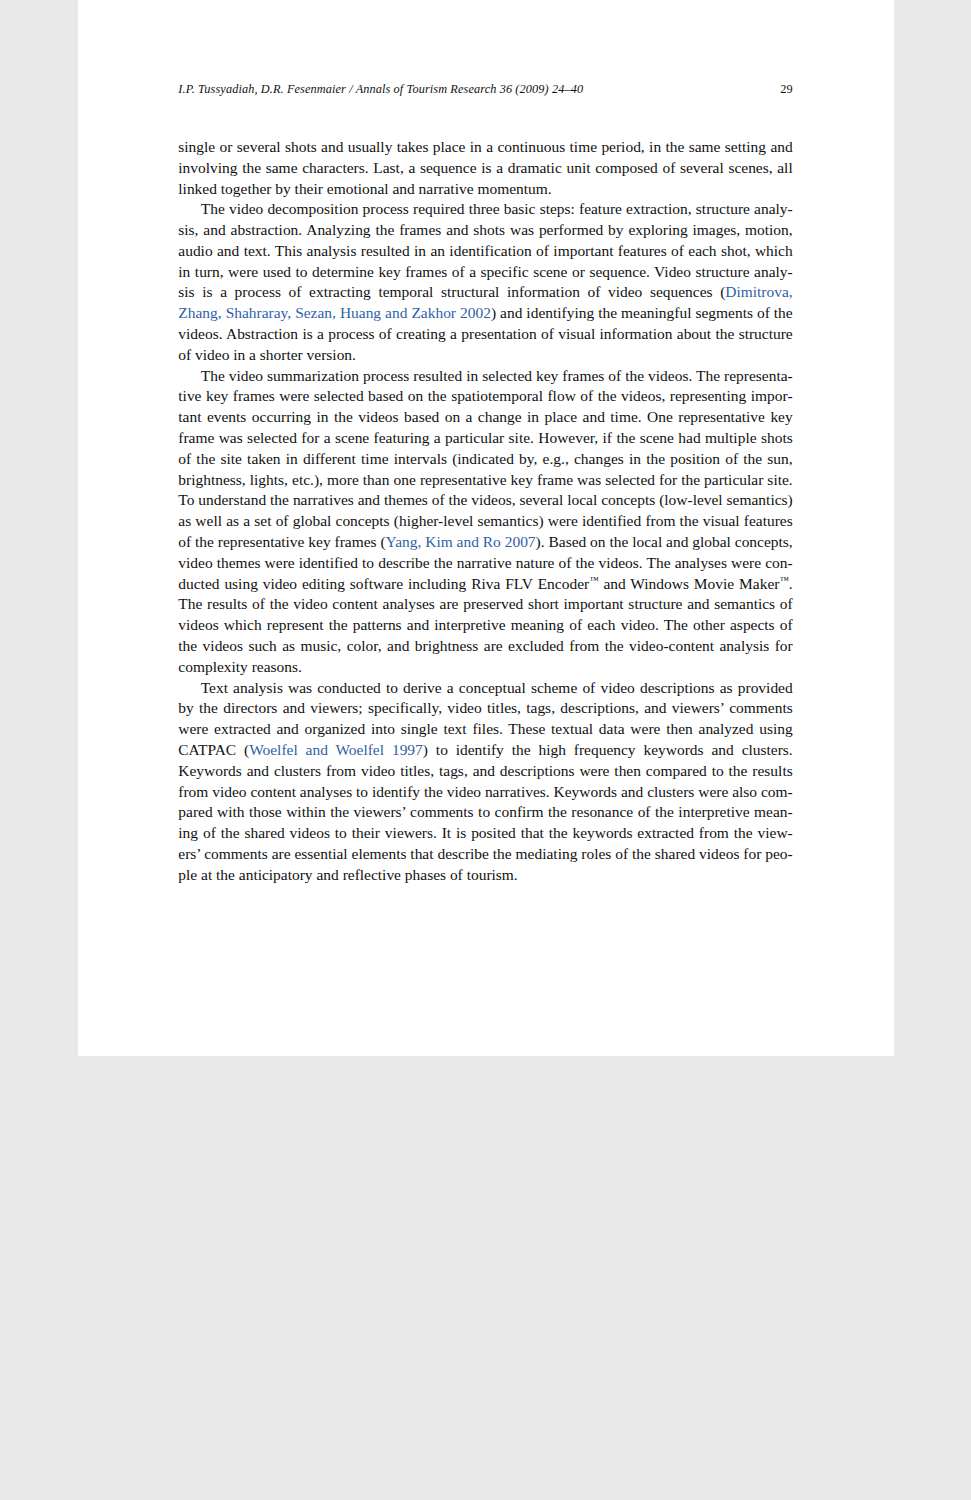I.P. Tussyadiah, D.R. Fesenmaier / Annals of Tourism Research 36 (2009) 24–40 29
single or several shots and usually takes place in a continuous time period, in the same setting and involving the same characters. Last, a sequence is a dramatic unit composed of several scenes, all linked together by their emotional and narrative momentum.
The video decomposition process required three basic steps: feature extraction, structure analysis, and abstraction. Analyzing the frames and shots was performed by exploring images, motion, audio and text. This analysis resulted in an identification of important features of each shot, which in turn, were used to determine key frames of a specific scene or sequence. Video structure analysis is a process of extracting temporal structural information of video sequences (Dimitrova, Zhang, Shahraray, Sezan, Huang and Zakhor 2002) and identifying the meaningful segments of the videos. Abstraction is a process of creating a presentation of visual information about the structure of video in a shorter version.
The video summarization process resulted in selected key frames of the videos. The representative key frames were selected based on the spatiotemporal flow of the videos, representing important events occurring in the videos based on a change in place and time. One representative key frame was selected for a scene featuring a particular site. However, if the scene had multiple shots of the site taken in different time intervals (indicated by, e.g., changes in the position of the sun, brightness, lights, etc.), more than one representative key frame was selected for the particular site. To understand the narratives and themes of the videos, several local concepts (low-level semantics) as well as a set of global concepts (higher-level semantics) were identified from the visual features of the representative key frames (Yang, Kim and Ro 2007). Based on the local and global concepts, video themes were identified to describe the narrative nature of the videos. The analyses were conducted using video editing software including Riva FLV Encoder™ and Windows Movie Maker™. The results of the video content analyses are preserved short important structure and semantics of videos which represent the patterns and interpretive meaning of each video. The other aspects of the videos such as music, color, and brightness are excluded from the video-content analysis for complexity reasons.
Text analysis was conducted to derive a conceptual scheme of video descriptions as provided by the directors and viewers; specifically, video titles, tags, descriptions, and viewers’ comments were extracted and organized into single text files. These textual data were then analyzed using CATPAC (Woelfel and Woelfel 1997) to identify the high frequency keywords and clusters. Keywords and clusters from video titles, tags, and descriptions were then compared to the results from video content analyses to identify the video narratives. Keywords and clusters were also compared with those within the viewers’ comments to confirm the resonance of the interpretive meaning of the shared videos to their viewers. It is posited that the keywords extracted from the viewers’ comments are essential elements that describe the mediating roles of the shared videos for people at the anticipatory and reflective phases of tourism.